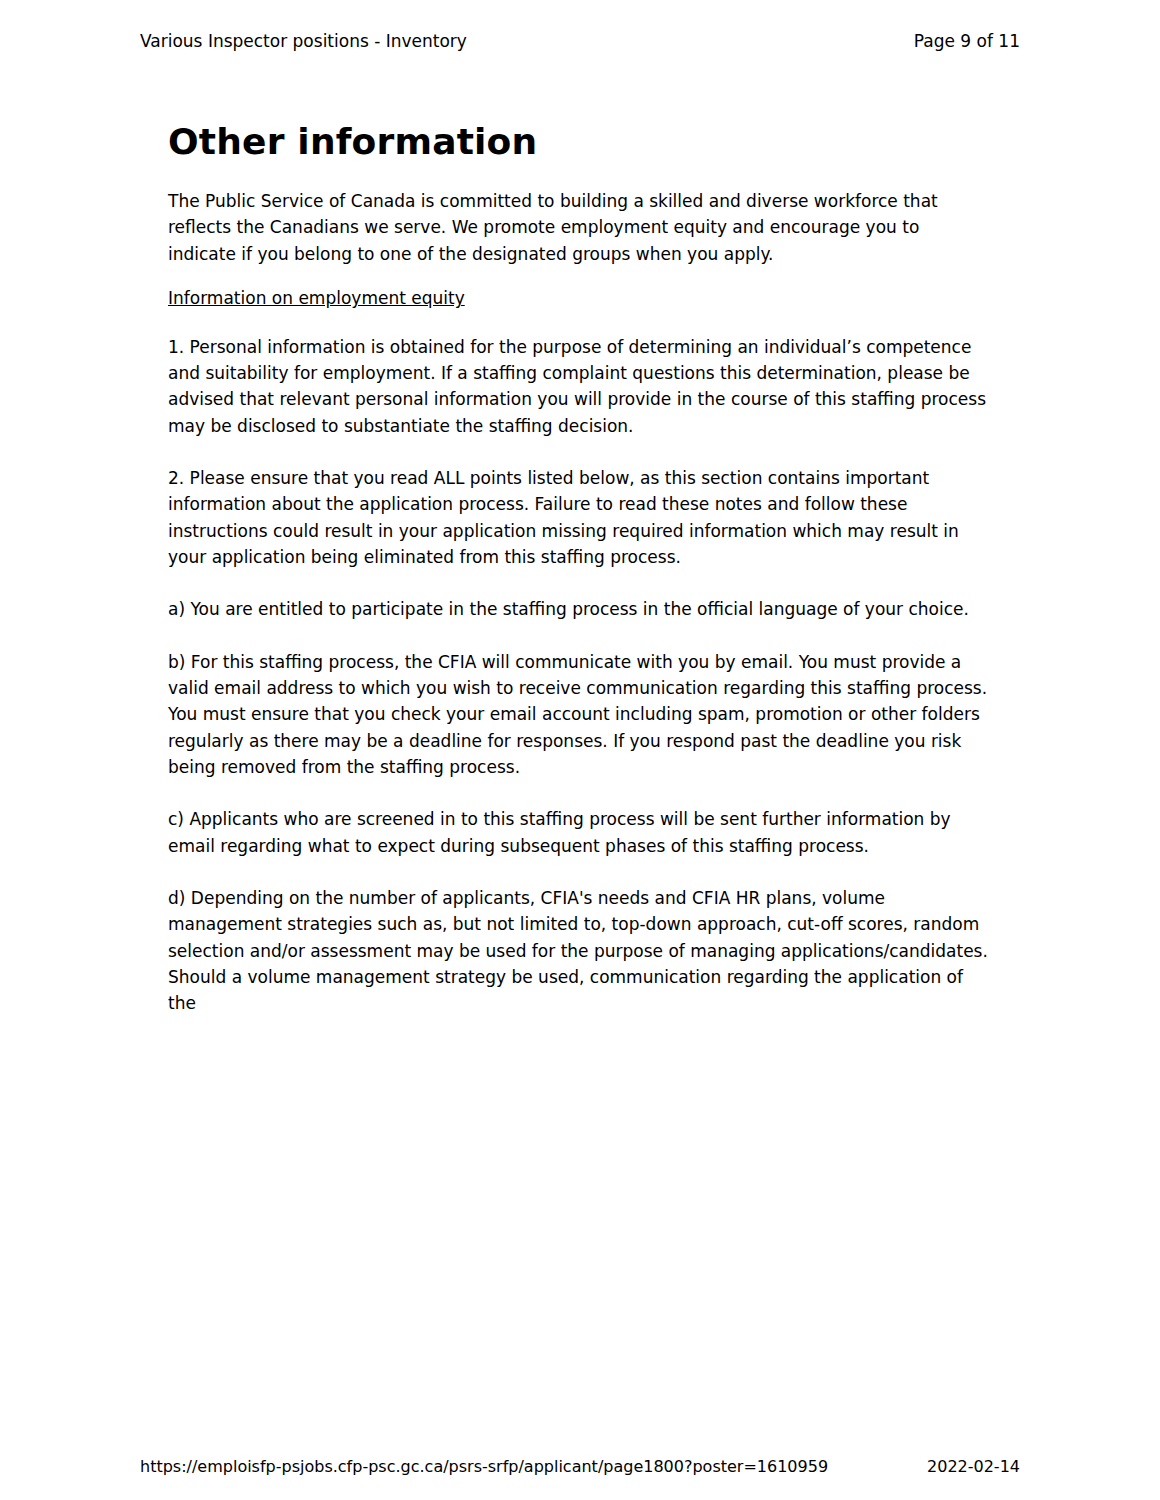Various Inspector positions - Inventory
Page 9 of 11
Other information
The Public Service of Canada is committed to building a skilled and diverse workforce that reflects the Canadians we serve. We promote employment equity and encourage you to indicate if you belong to one of the designated groups when you apply.
Information on employment equity
1. Personal information is obtained for the purpose of determining an individual’s competence and suitability for employment. If a staffing complaint questions this determination, please be advised that relevant personal information you will provide in the course of this staffing process may be disclosed to substantiate the staffing decision.
2. Please ensure that you read ALL points listed below, as this section contains important information about the application process. Failure to read these notes and follow these instructions could result in your application missing required information which may result in your application being eliminated from this staffing process.
a) You are entitled to participate in the staffing process in the official language of your choice.
b) For this staffing process, the CFIA will communicate with you by email. You must provide a valid email address to which you wish to receive communication regarding this staffing process. You must ensure that you check your email account including spam, promotion or other folders regularly as there may be a deadline for responses. If you respond past the deadline you risk being removed from the staffing process.
c) Applicants who are screened in to this staffing process will be sent further information by email regarding what to expect during subsequent phases of this staffing process.
d) Depending on the number of applicants, CFIA's needs and CFIA HR plans, volume management strategies such as, but not limited to, top-down approach, cut-off scores, random selection and/or assessment may be used for the purpose of managing applications/candidates. Should a volume management strategy be used, communication regarding the application of the
https://emploisfp-psjobs.cfp-psc.gc.ca/psrs-srfp/applicant/page1800?poster=1610959
2022-02-14